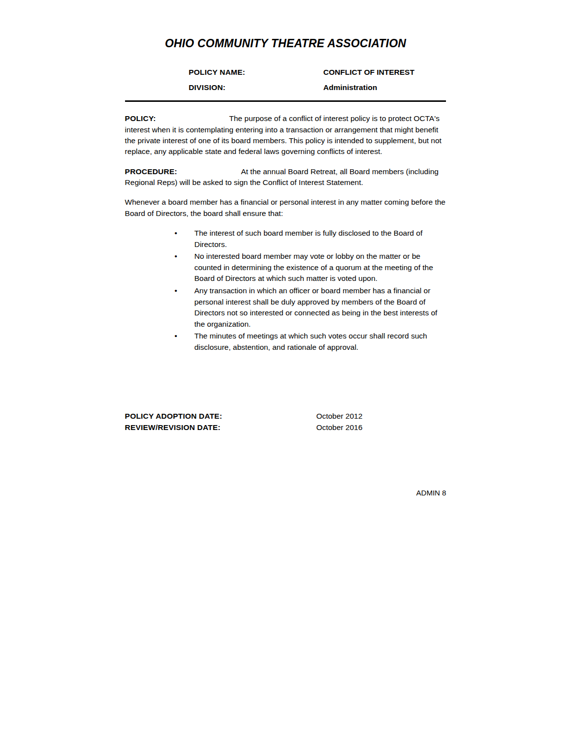OHIO COMMUNITY THEATRE ASSOCIATION
| POLICY NAME: | CONFLICT OF INTEREST |
| DIVISION: | Administration |
POLICY: The purpose of a conflict of interest policy is to protect OCTA's interest when it is contemplating entering into a transaction or arrangement that might benefit the private interest of one of its board members. This policy is intended to supplement, but not replace, any applicable state and federal laws governing conflicts of interest.
PROCEDURE: At the annual Board Retreat, all Board members (including Regional Reps) will be asked to sign the Conflict of Interest Statement.
Whenever a board member has a financial or personal interest in any matter coming before the Board of Directors, the board shall ensure that:
The interest of such board member is fully disclosed to the Board of Directors.
No interested board member may vote or lobby on the matter or be counted in determining the existence of a quorum at the meeting of the Board of Directors at which such matter is voted upon.
Any transaction in which an officer or board member has a financial or personal interest shall be duly approved by members of the Board of Directors not so interested or connected as being in the best interests of the organization.
The minutes of meetings at which such votes occur shall record such disclosure, abstention, and rationale of approval.
| POLICY ADOPTION DATE: | October 2012 |
| REVIEW/REVISION DATE: | October 2016 |
ADMIN 8